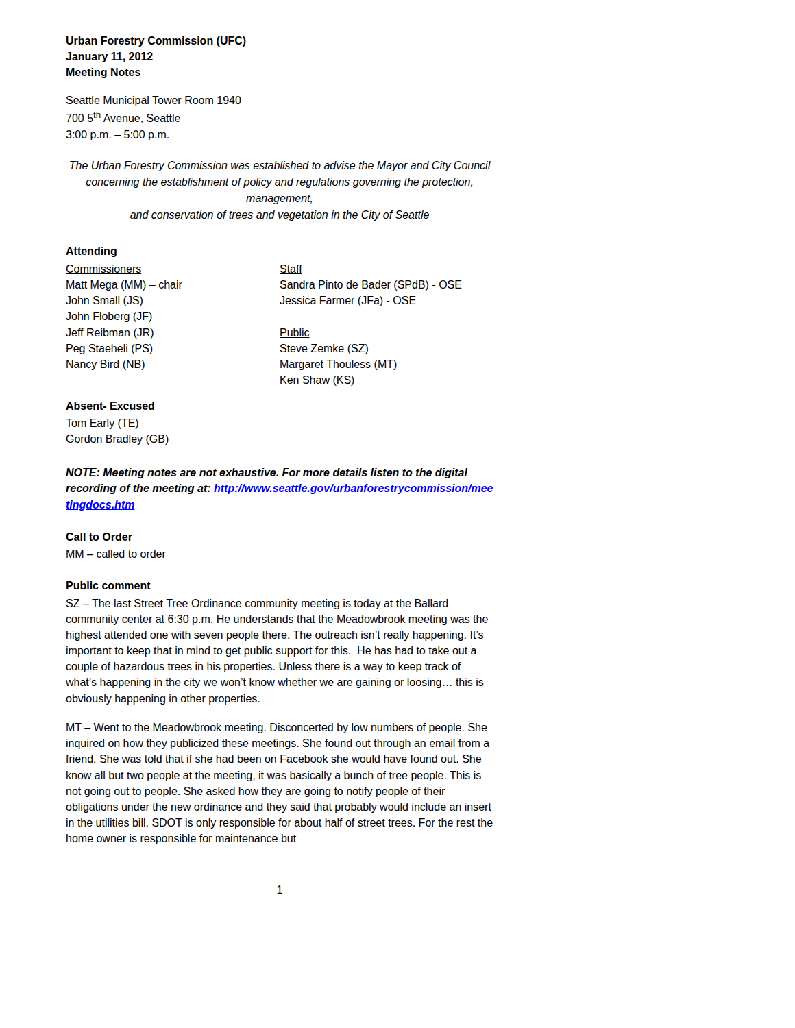Urban Forestry Commission (UFC)
January 11, 2012
Meeting Notes
Seattle Municipal Tower Room 1940
700 5th Avenue, Seattle
3:00 p.m. – 5:00 p.m.
The Urban Forestry Commission was established to advise the Mayor and City Council
concerning the establishment of policy and regulations governing the protection, management,
and conservation of trees and vegetation in the City of Seattle
Attending
| Commissioners Matt Mega (MM) – chair John Small (JS) John Floberg (JF) Jeff Reibman (JR) Peg Staeheli (PS) Nancy Bird (NB) | Staff Sandra Pinto de Bader (SPdB) - OSE Jessica Farmer (JFa) - OSE Public Steve Zemke (SZ) Margaret Thouless (MT) Ken Shaw (KS) |
Absent- Excused
Tom Early (TE)
Gordon Bradley (GB)
NOTE: Meeting notes are not exhaustive. For more details listen to the digital recording of the meeting at: http://www.seattle.gov/urbanforestrycommission/meetingdocs.htm
Call to Order
MM – called to order
Public comment
SZ – The last Street Tree Ordinance community meeting is today at the Ballard community center at 6:30 p.m. He understands that the Meadowbrook meeting was the highest attended one with seven people there. The outreach isn’t really happening. It’s important to keep that in mind to get public support for this. He has had to take out a couple of hazardous trees in his properties. Unless there is a way to keep track of what’s happening in the city we won’t know whether we are gaining or loosing… this is obviously happening in other properties.
MT – Went to the Meadowbrook meeting. Disconcerted by low numbers of people. She inquired on how they publicized these meetings. She found out through an email from a friend. She was told that if she had been on Facebook she would have found out. She know all but two people at the meeting, it was basically a bunch of tree people. This is not going out to people. She asked how they are going to notify people of their obligations under the new ordinance and they said that probably would include an insert in the utilities bill. SDOT is only responsible for about half of street trees. For the rest the home owner is responsible for maintenance but
1